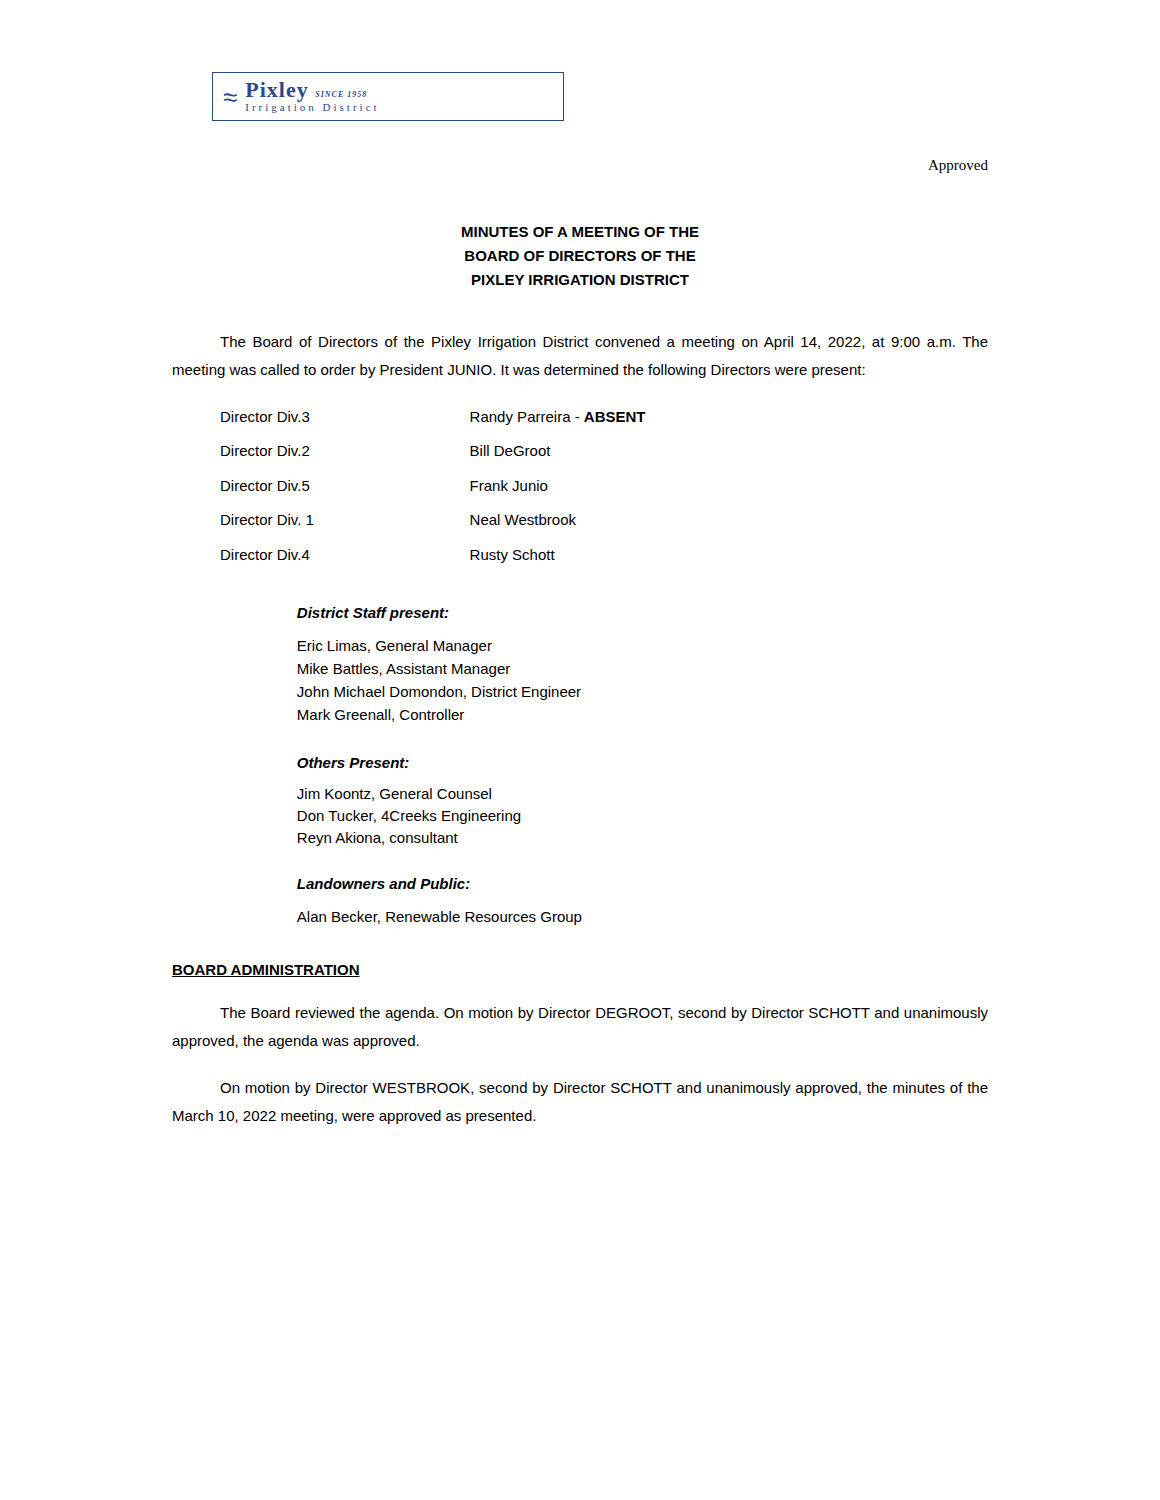≈
Pixley SINCE 1958
Irrigation District
Approved
MINUTES OF A MEETING OF THE
BOARD OF DIRECTORS OF THE
PIXLEY IRRIGATION DISTRICT
The Board of Directors of the Pixley Irrigation District convened a meeting on April 14, 2022, at 9:00 a.m. The meeting was called to order by President JUNIO. It was determined the following Directors were present:
| Director Div.3 | Randy Parreira - ABSENT |
| Director Div.2 | Bill DeGroot |
| Director Div.5 | Frank Junio |
| Director Div. 1 | Neal Westbrook |
| Director Div.4 | Rusty Schott |
District Staff present:
Eric Limas, General Manager
Mike Battles, Assistant Manager
John Michael Domondon, District Engineer
Mark Greenall, Controller
Others Present:
Jim Koontz, General Counsel
Don Tucker, 4Creeks Engineering
Reyn Akiona, consultant
Landowners and Public:
Alan Becker, Renewable Resources Group
BOARD ADMINISTRATION
The Board reviewed the agenda. On motion by Director DEGROOT, second by Director SCHOTT and unanimously approved, the agenda was approved.
On motion by Director WESTBROOK, second by Director SCHOTT and unanimously approved, the minutes of the March 10, 2022 meeting, were approved as presented.